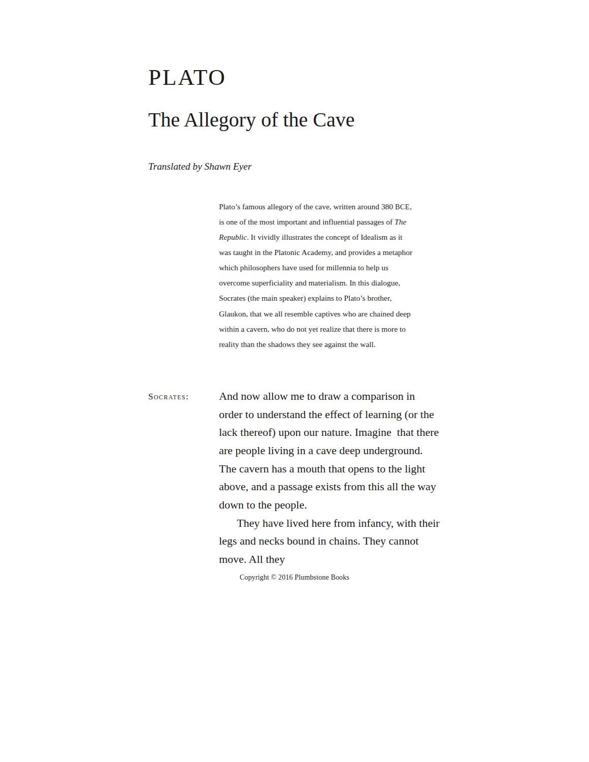PLATO
The Allegory of the Cave
Translated by Shawn Eyer
Plato’s famous allegory of the cave, written around 380 BCE, is one of the most important and influential passages of The Republic. It vividly illustrates the concept of Idealism as it was taught in the Platonic Academy, and provides a metaphor which philosophers have used for millennia to help us overcome superficiality and materialism. In this dialogue, Socrates (the main speaker) explains to Plato’s brother, Glaukon, that we all resemble captives who are chained deep within a cavern, who do not yet realize that there is more to reality than the shadows they see against the wall.
Socrates:
And now allow me to draw a comparison in order to understand the effect of learning (or the lack thereof) upon our nature. Imagine that there are people living in a cave deep underground. The cavern has a mouth that opens to the light above, and a passage exists from this all the way down to the people.
They have lived here from infancy, with their legs and necks bound in chains. They cannot move. All they
Copyright © 2016 Plumbstone Books